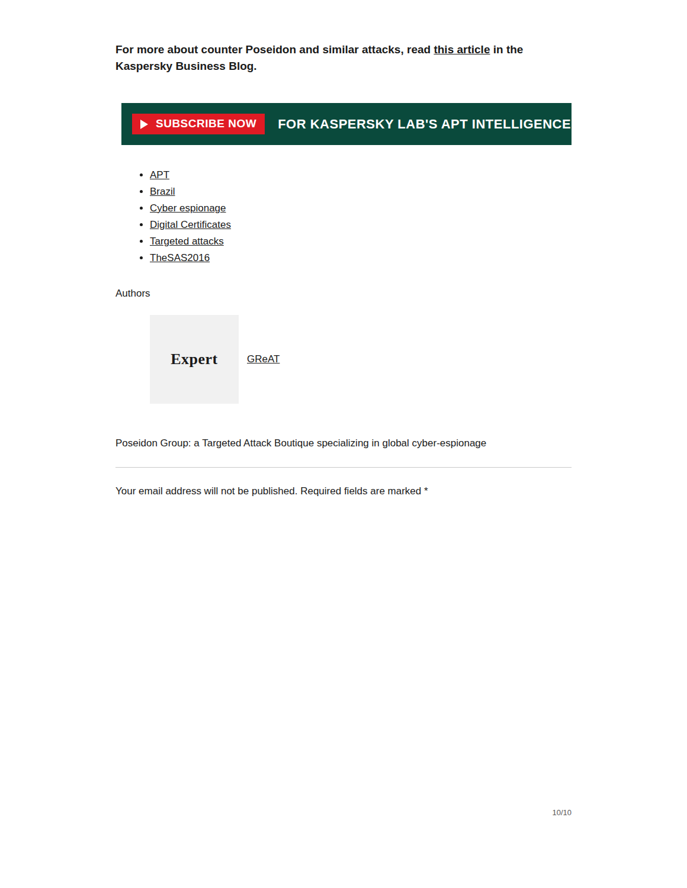For more about counter Poseidon and similar attacks, read this article in the Kaspersky Business Blog.
SUBSCRIBE NOW FOR KASPERSKY LAB'S APT INTELLIGENCE REPORTS
APT
Brazil
Cyber espionage
Digital Certificates
Targeted attacks
TheSAS2016
Authors
Expert
GReAT
Poseidon Group: a Targeted Attack Boutique specializing in global cyber-espionage
Your email address will not be published. Required fields are marked *
10/10